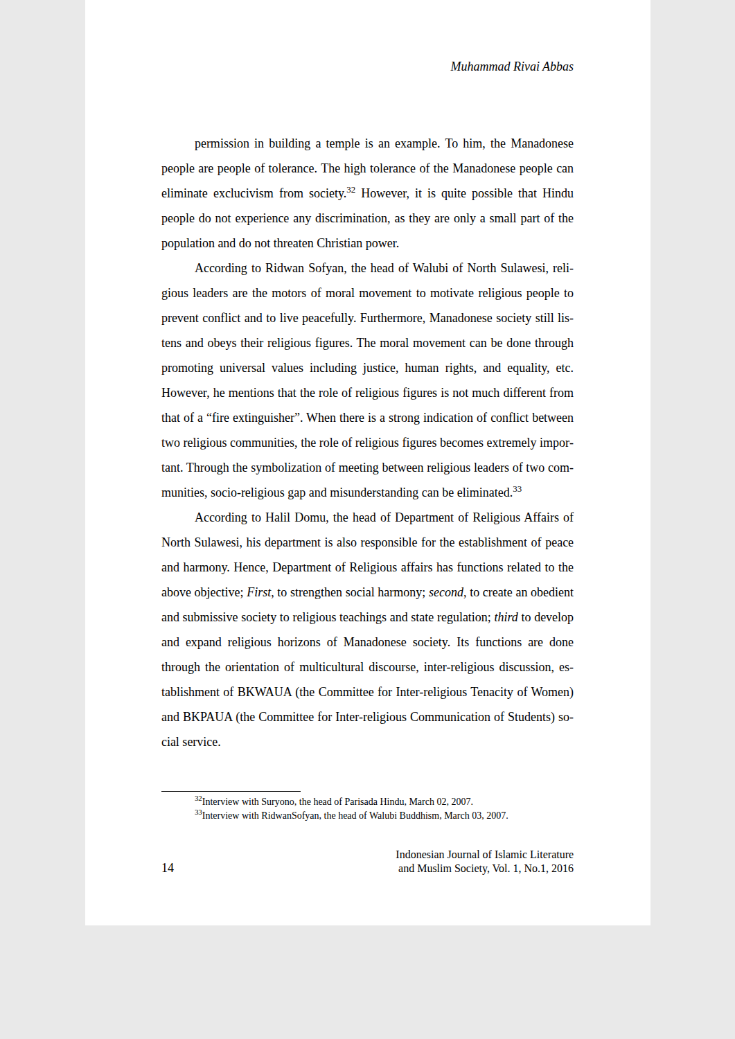Muhammad Rivai Abbas
permission in building a temple is an example. To him, the Manadonese people are people of tolerance. The high tolerance of the Manadonese people can eliminate exclucivism from society.32 However, it is quite possible that Hindu people do not experience any discrimination, as they are only a small part of the population and do not threaten Christian power.
According to Ridwan Sofyan, the head of Walubi of North Sulawesi, religious leaders are the motors of moral movement to motivate religious people to prevent conflict and to live peacefully. Furthermore, Manadonese society still listens and obeys their religious figures. The moral movement can be done through promoting universal values including justice, human rights, and equality, etc. However, he mentions that the role of religious figures is not much different from that of a “fire extinguisher”. When there is a strong indication of conflict between two religious communities, the role of religious figures becomes extremely important. Through the symbolization of meeting between religious leaders of two communities, socio-religious gap and misunderstanding can be eliminated.33
According to Halil Domu, the head of Department of Religious Affairs of North Sulawesi, his department is also responsible for the establishment of peace and harmony. Hence, Department of Religious affairs has functions related to the above objective; First, to strengthen social harmony; second, to create an obedient and submissive society to religious teachings and state regulation; third to develop and expand religious horizons of Manadonese society. Its functions are done through the orientation of multicultural discourse, inter-religious discussion, establishment of BKWAUA (the Committee for Inter-religious Tenacity of Women) and BKPAUA (the Committee for Inter-religious Communication of Students) social service.
32 Interview with Suryono, the head of Parisada Hindu, March 02, 2007.
33 Interview with RidwanSofyan, the head of Walubi Buddhism, March 03, 2007.
14
Indonesian Journal of Islamic Literature
and Muslim Society, Vol. 1, No.1, 2016